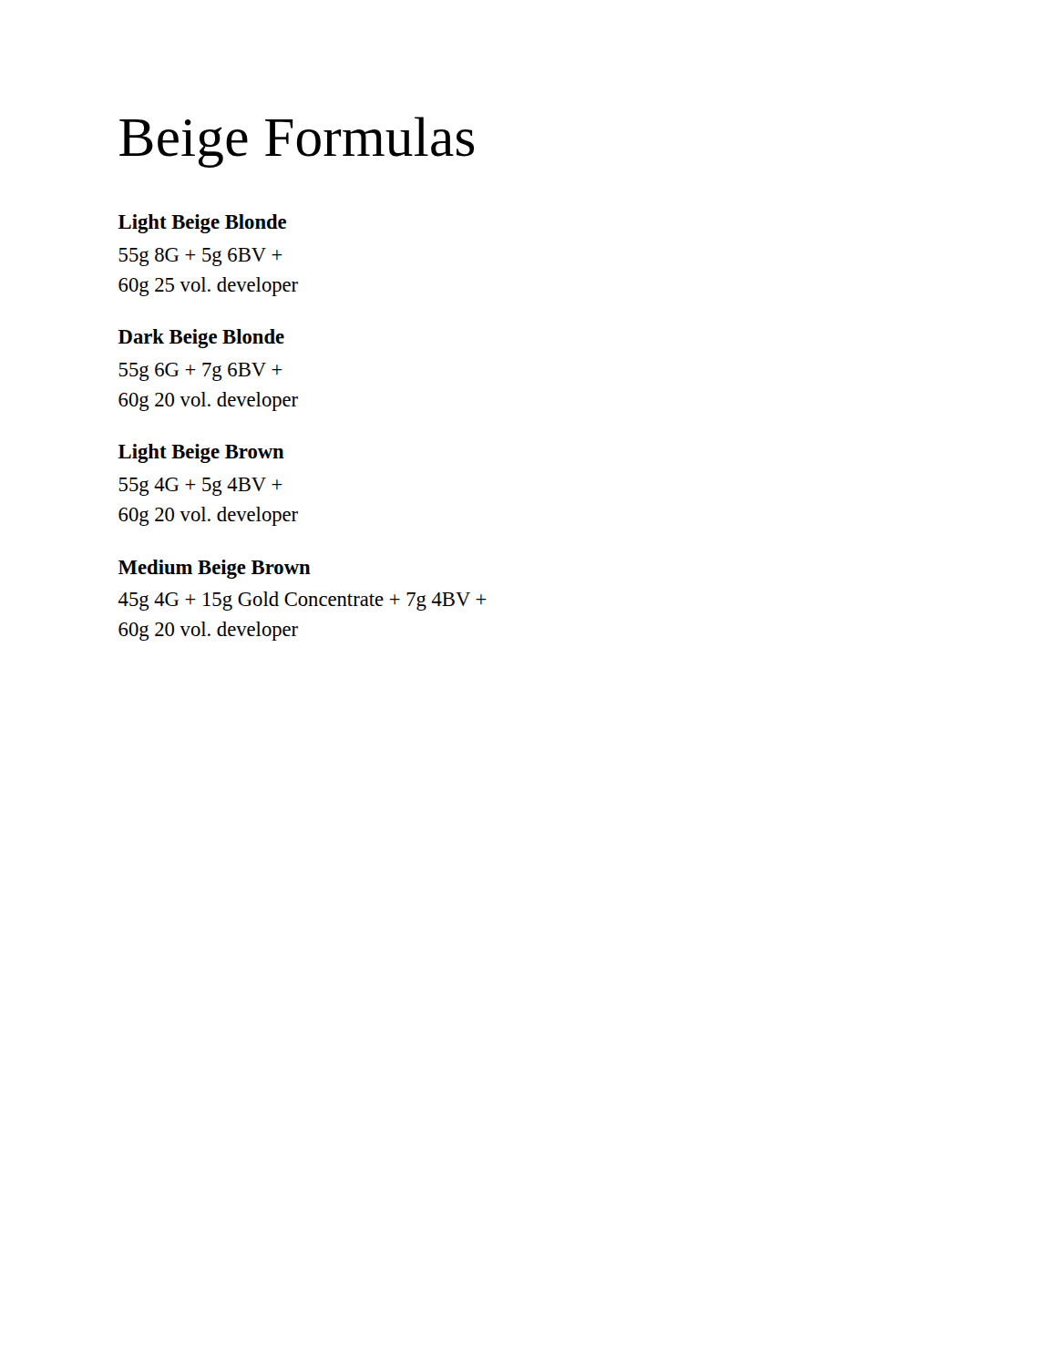Beige Formulas
Light Beige Blonde
55g 8G + 5g 6BV +
60g 25 vol. developer
Dark Beige Blonde
55g 6G + 7g 6BV +
60g 20 vol. developer
Light Beige Brown
55g 4G + 5g 4BV +
60g 20 vol. developer
Medium Beige Brown
45g 4G + 15g Gold Concentrate + 7g 4BV +
60g 20 vol. developer